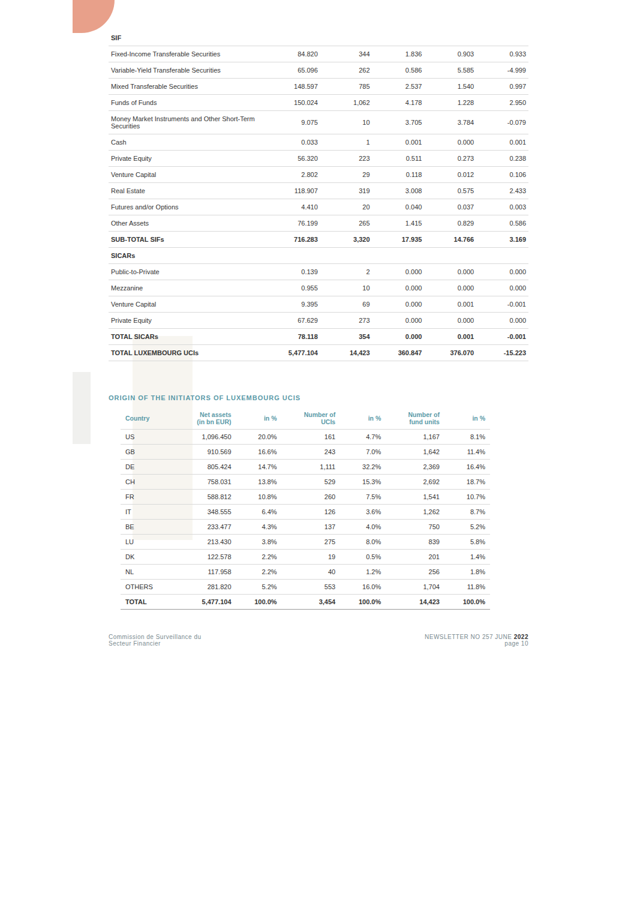| SIF | | | | | |
| Fixed-Income Transferable Securities | 84.820 | 344 | 1.836 | 0.903 | 0.933 |
| Variable-Yield Transferable Securities | 65.096 | 262 | 0.586 | 5.585 | -4.999 |
| Mixed Transferable Securities | 148.597 | 785 | 2.537 | 1.540 | 0.997 |
| Funds of Funds | 150.024 | 1,062 | 4.178 | 1.228 | 2.950 |
| Money Market Instruments and Other Short-Term Securities | 9.075 | 10 | 3.705 | 3.784 | -0.079 |
| Cash | 0.033 | 1 | 0.001 | 0.000 | 0.001 |
| Private Equity | 56.320 | 223 | 0.511 | 0.273 | 0.238 |
| Venture Capital | 2.802 | 29 | 0.118 | 0.012 | 0.106 |
| Real Estate | 118.907 | 319 | 3.008 | 0.575 | 2.433 |
| Futures and/or Options | 4.410 | 20 | 0.040 | 0.037 | 0.003 |
| Other Assets | 76.199 | 265 | 1.415 | 0.829 | 0.586 |
| SUB-TOTAL SIFs | 716.283 | 3,320 | 17.935 | 14.766 | 3.169 |
| SICARs | | | | | |
| Public-to-Private | 0.139 | 2 | 0.000 | 0.000 | 0.000 |
| Mezzanine | 0.955 | 10 | 0.000 | 0.000 | 0.000 |
| Venture Capital | 9.395 | 69 | 0.000 | 0.001 | -0.001 |
| Private Equity | 67.629 | 273 | 0.000 | 0.000 | 0.000 |
| TOTAL SICARs | 78.118 | 354 | 0.000 | 0.001 | -0.001 |
| TOTAL LUXEMBOURG UCIs | 5,477.104 | 14,423 | 360.847 | 376.070 | -15.223 |
ORIGIN OF THE INITIATORS OF LUXEMBOURG UCIS
| Country | Net assets (in bn EUR) | in % | Number of UCIs | in % | Number of fund units | in % |
| --- | --- | --- | --- | --- | --- | --- |
| US | 1,096.450 | 20.0% | 161 | 4.7% | 1,167 | 8.1% |
| GB | 910.569 | 16.6% | 243 | 7.0% | 1,642 | 11.4% |
| DE | 805.424 | 14.7% | 1,111 | 32.2% | 2,369 | 16.4% |
| CH | 758.031 | 13.8% | 529 | 15.3% | 2,692 | 18.7% |
| FR | 588.812 | 10.8% | 260 | 7.5% | 1,541 | 10.7% |
| IT | 348.555 | 6.4% | 126 | 3.6% | 1,262 | 8.7% |
| BE | 233.477 | 4.3% | 137 | 4.0% | 750 | 5.2% |
| LU | 213.430 | 3.8% | 275 | 8.0% | 839 | 5.8% |
| DK | 122.578 | 2.2% | 19 | 0.5% | 201 | 1.4% |
| NL | 117.958 | 2.2% | 40 | 1.2% | 256 | 1.8% |
| OTHERS | 281.820 | 5.2% | 553 | 16.0% | 1,704 | 11.8% |
| TOTAL | 5,477.104 | 100.0% | 3,454 | 100.0% | 14,423 | 100.0% |
Commission de Surveillance du
Secteur Financier
NEWSLETTER NO 257 JUNE 2022
page 10